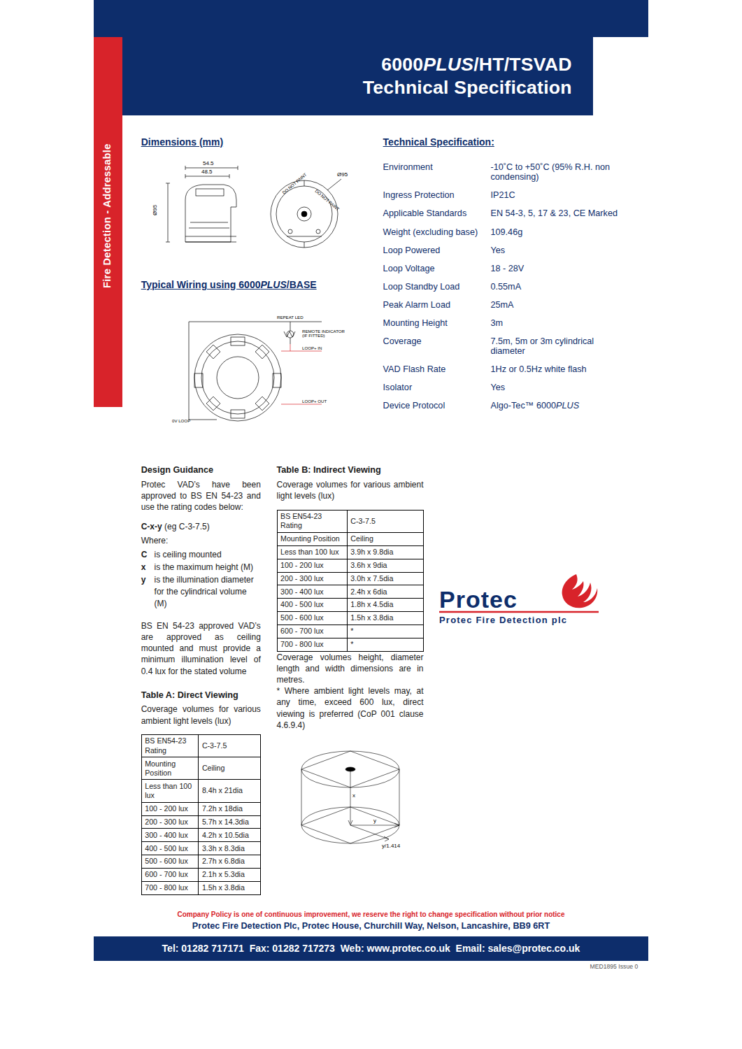Fire Detection - Addressable
6000PLUS/HT/TSVAD
Technical Specification
Dimensions (mm)
54.5 48.5 Ø95 Ø95 DO NOT PAINT DO NOT PAINT
Typical Wiring using 6000PLUS/BASE
REPEAT LED REMOTE INDICATOR (IF FITTED) LOOP+ IN LOOP+ OUT 0V LOOP
Technical Specification:
| Environment | -10˚C to +50˚C (95% R.H. non condensing) |
| Ingress Protection | IP21C |
| Applicable Standards | EN 54-3, 5, 17 & 23, CE Marked |
| Weight (excluding base) | 109.46g |
| Loop Powered | Yes |
| Loop Voltage | 18 - 28V |
| Loop Standby Load | 0.55mA |
| Peak Alarm Load | 25mA |
| Mounting Height | 3m |
| Coverage | 7.5m, 5m or 3m cylindrical diameter |
| VAD Flash Rate | 1Hz or 0.5Hz white flash |
| Isolator | Yes |
| Device Protocol | Algo-Tec™ 6000 PLUS |
Design Guidance
Protec VAD’s have been approved to BS EN 54-23 and use the rating codes below:
C-x-y (eg C-3-7.5)
Where:
C
is ceiling mounted
x
is the maximum height (M)
y
is the illumination diameter for the cylindrical volume (M)
BS EN 54-23 approved VAD’s are approved as ceiling mounted and must provide a minimum illumination level of 0.4 lux for the stated volume
Table A: Direct Viewing
Coverage volumes for various ambient light levels (lux)
| BS EN54-23 Rating | C-3-7.5 |
| Mounting Position | Ceiling |
| Less than 100 lux | 8.4h x 21dia |
| 100 - 200 lux | 7.2h x 18dia |
| 200 - 300 lux | 5.7h x 14.3dia |
| 300 - 400 lux | 4.2h x 10.5dia |
| 400 - 500 lux | 3.3h x 8.3dia |
| 500 - 600 lux | 2.7h x 6.8dia |
| 600 - 700 lux | 2.1h x 5.3dia |
| 700 - 800 lux | 1.5h x 3.8dia |
Table B: Indirect Viewing
Coverage volumes for various ambient light levels (lux)
| BS EN54-23 Rating | C-3-7.5 |
| Mounting Position | Ceiling |
| Less than 100 lux | 3.9h x 9.8dia |
| 100 - 200 lux | 3.6h x 9dia |
| 200 - 300 lux | 3.0h x 7.5dia |
| 300 - 400 lux | 2.4h x 6dia |
| 400 - 500 lux | 1.8h x 4.5dia |
| 500 - 600 lux | 1.5h x 3.8dia |
| 600 - 700 lux | * |
| 700 - 800 lux | * |
Coverage volumes height, diameter length and width dimensions are in metres.
* Where ambient light levels may, at any time, exceed 600 lux, direct viewing is preferred (CoP 001 clause 4.6.9.4)
x y y/1.414
Protec Protec Fire Detection plc
Company Policy is one of continuous improvement, we reserve the right to change specification without prior notice
Protec Fire Detection Plc, Protec House, Churchill Way, Nelson, Lancashire, BB9 6RT
Tel: 01282 717171 Fax: 01282 717273 Web: www.protec.co.uk Email: sales@protec.co.uk
MED1895 Issue 0